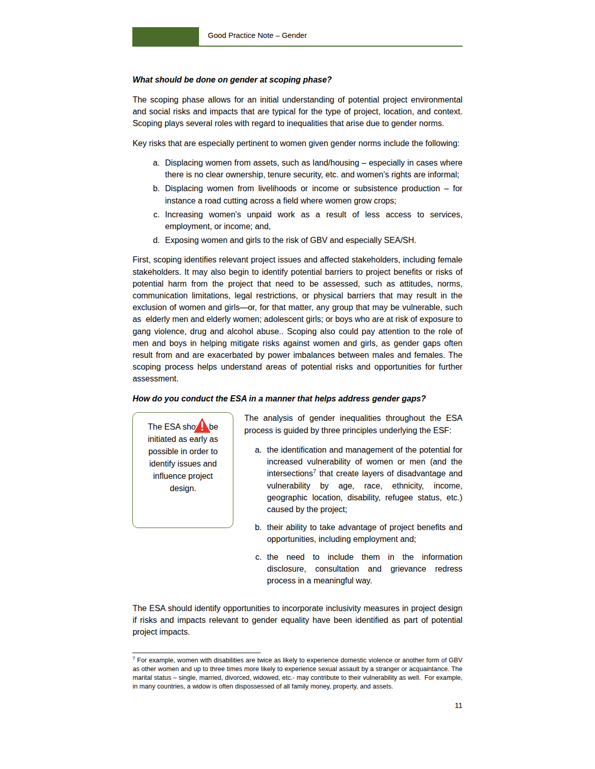Good Practice Note – Gender
What should be done on gender at scoping phase?
The scoping phase allows for an initial understanding of potential project environmental and social risks and impacts that are typical for the type of project, location, and context. Scoping plays several roles with regard to inequalities that arise due to gender norms.
Key risks that are especially pertinent to women given gender norms include the following:
Displacing women from assets, such as land/housing – especially in cases where there is no clear ownership, tenure security, etc. and women's rights are informal;
Displacing women from livelihoods or income or subsistence production – for instance a road cutting across a field where women grow crops;
Increasing women's unpaid work as a result of less access to services, employment, or income; and,
Exposing women and girls to the risk of GBV and especially SEA/SH.
First, scoping identifies relevant project issues and affected stakeholders, including female stakeholders. It may also begin to identify potential barriers to project benefits or risks of potential harm from the project that need to be assessed, such as attitudes, norms, communication limitations, legal restrictions, or physical barriers that may result in the exclusion of women and girls—or, for that matter, any group that may be vulnerable, such as elderly men and elderly women; adolescent girls; or boys who are at risk of exposure to gang violence, drug and alcohol abuse.. Scoping also could pay attention to the role of men and boys in helping mitigate risks against women and girls, as gender gaps often result from and are exacerbated by power imbalances between males and females. The scoping process helps understand areas of potential risks and opportunities for further assessment.
How do you conduct the ESA in a manner that helps address gender gaps?
The ESA should be initiated as early as possible in order to identify issues and influence project design.
The analysis of gender inequalities throughout the ESA process is guided by three principles underlying the ESF:
the identification and management of the potential for increased vulnerability of women or men (and the intersections7 that create layers of disadvantage and vulnerability by age, race, ethnicity, income, geographic location, disability, refugee status, etc.) caused by the project;
their ability to take advantage of project benefits and opportunities, including employment and;
the need to include them in the information disclosure, consultation and grievance redress process in a meaningful way.
The ESA should identify opportunities to incorporate inclusivity measures in project design if risks and impacts relevant to gender equality have been identified as part of potential project impacts.
7 For example, women with disabilities are twice as likely to experience domestic violence or another form of GBV as other women and up to three times more likely to experience sexual assault by a stranger or acquaintance. The marital status – single, married, divorced, widowed, etc.- may contribute to their vulnerability as well. For example, in many countries, a widow is often dispossessed of all family money, property, and assets.
11